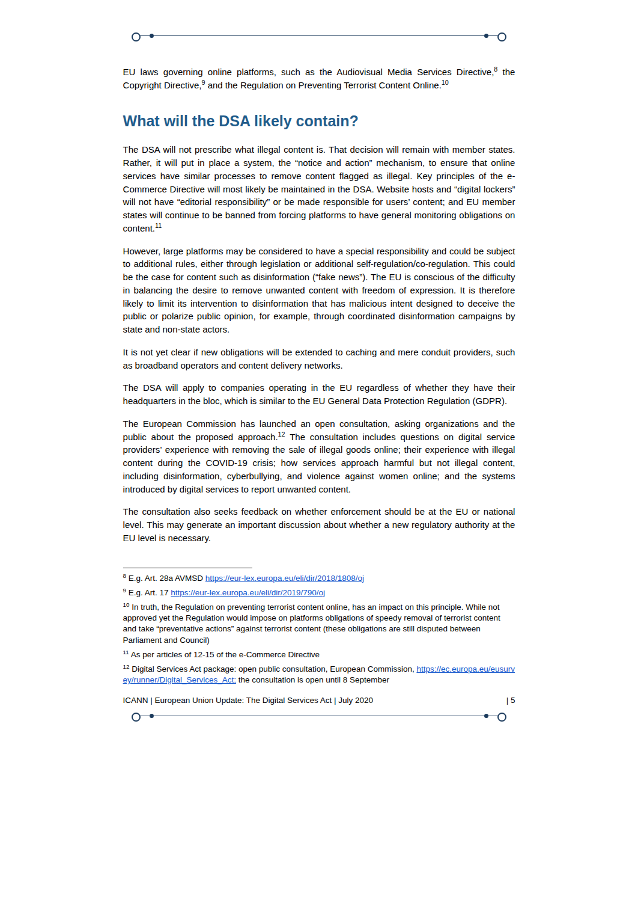EU laws governing online platforms, such as the Audiovisual Media Services Directive,8 the Copyright Directive,9 and the Regulation on Preventing Terrorist Content Online.10
What will the DSA likely contain?
The DSA will not prescribe what illegal content is. That decision will remain with member states. Rather, it will put in place a system, the “notice and action” mechanism, to ensure that online services have similar processes to remove content flagged as illegal. Key principles of the e-Commerce Directive will most likely be maintained in the DSA. Website hosts and “digital lockers” will not have “editorial responsibility” or be made responsible for users’ content; and EU member states will continue to be banned from forcing platforms to have general monitoring obligations on content.11
However, large platforms may be considered to have a special responsibility and could be subject to additional rules, either through legislation or additional self-regulation/co-regulation. This could be the case for content such as disinformation (“fake news”). The EU is conscious of the difficulty in balancing the desire to remove unwanted content with freedom of expression. It is therefore likely to limit its intervention to disinformation that has malicious intent designed to deceive the public or polarize public opinion, for example, through coordinated disinformation campaigns by state and non-state actors.
It is not yet clear if new obligations will be extended to caching and mere conduit providers, such as broadband operators and content delivery networks.
The DSA will apply to companies operating in the EU regardless of whether they have their headquarters in the bloc, which is similar to the EU General Data Protection Regulation (GDPR).
The European Commission has launched an open consultation, asking organizations and the public about the proposed approach.12 The consultation includes questions on digital service providers’ experience with removing the sale of illegal goods online; their experience with illegal content during the COVID-19 crisis; how services approach harmful but not illegal content, including disinformation, cyberbullying, and violence against women online; and the systems introduced by digital services to report unwanted content.
The consultation also seeks feedback on whether enforcement should be at the EU or national level. This may generate an important discussion about whether a new regulatory authority at the EU level is necessary.
8 E.g. Art. 28a AVMSD https://eur-lex.europa.eu/eli/dir/2018/1808/oj
9 E.g. Art. 17 https://eur-lex.europa.eu/eli/dir/2019/790/oj
10 In truth, the Regulation on preventing terrorist content online, has an impact on this principle. While not approved yet the Regulation would impose on platforms obligations of speedy removal of terrorist content and take “preventative actions” against terrorist content (these obligations are still disputed between Parliament and Council)
11 As per articles of 12-15 of the e-Commerce Directive
12 Digital Services Act package: open public consultation, European Commission, https://ec.europa.eu/eusurvey/runner/Digital_Services_Act; the consultation is open until 8 September
ICANN | European Union Update: The Digital Services Act | July 2020
| 5